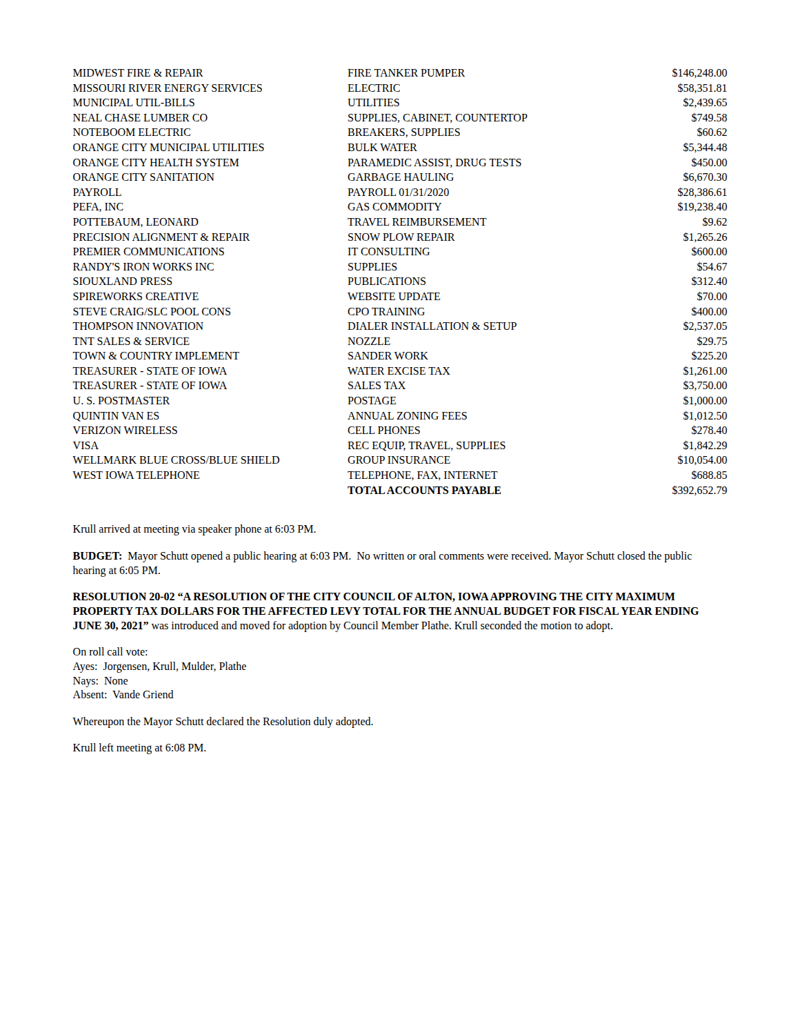| MIDWEST FIRE & REPAIR | FIRE TANKER PUMPER | $146,248.00 |
| MISSOURI RIVER ENERGY SERVICES | ELECTRIC | $58,351.81 |
| MUNICIPAL UTIL-BILLS | UTILITIES | $2,439.65 |
| NEAL CHASE LUMBER CO | SUPPLIES, CABINET, COUNTERTOP | $749.58 |
| NOTEBOOM ELECTRIC | BREAKERS, SUPPLIES | $60.62 |
| ORANGE CITY MUNICIPAL UTILITIES | BULK WATER | $5,344.48 |
| ORANGE CITY HEALTH SYSTEM | PARAMEDIC ASSIST, DRUG TESTS | $450.00 |
| ORANGE CITY SANITATION | GARBAGE HAULING | $6,670.30 |
| PAYROLL | PAYROLL 01/31/2020 | $28,386.61 |
| PEFA, INC | GAS COMMODITY | $19,238.40 |
| POTTEBAUM, LEONARD | TRAVEL REIMBURSEMENT | $9.62 |
| PRECISION ALIGNMENT & REPAIR | SNOW PLOW REPAIR | $1,265.26 |
| PREMIER COMMUNICATIONS | IT CONSULTING | $600.00 |
| RANDY'S IRON WORKS INC | SUPPLIES | $54.67 |
| SIOUXLAND PRESS | PUBLICATIONS | $312.40 |
| SPIREWORKS CREATIVE | WEBSITE UPDATE | $70.00 |
| STEVE CRAIG/SLC POOL CONS | CPO TRAINING | $400.00 |
| THOMPSON INNOVATION | DIALER INSTALLATION & SETUP | $2,537.05 |
| TNT SALES & SERVICE | NOZZLE | $29.75 |
| TOWN & COUNTRY IMPLEMENT | SANDER WORK | $225.20 |
| TREASURER - STATE OF IOWA | WATER EXCISE TAX | $1,261.00 |
| TREASURER - STATE OF IOWA | SALES TAX | $3,750.00 |
| U. S. POSTMASTER | POSTAGE | $1,000.00 |
| QUINTIN VAN ES | ANNUAL ZONING FEES | $1,012.50 |
| VERIZON WIRELESS | CELL PHONES | $278.40 |
| VISA | REC EQUIP, TRAVEL, SUPPLIES | $1,842.29 |
| WELLMARK BLUE CROSS/BLUE SHIELD | GROUP INSURANCE | $10,054.00 |
| WEST IOWA TELEPHONE | TELEPHONE, FAX, INTERNET | $688.85 |
| | TOTAL ACCOUNTS PAYABLE | $392,652.79 |
Krull arrived at meeting via speaker phone at 6:03 PM.
BUDGET: Mayor Schutt opened a public hearing at 6:03 PM. No written or oral comments were received. Mayor Schutt closed the public hearing at 6:05 PM.
RESOLUTION 20-02 “A RESOLUTION OF THE CITY COUNCIL OF ALTON, IOWA APPROVING THE CITY MAXIMUM PROPERTY TAX DOLLARS FOR THE AFFECTED LEVY TOTAL FOR THE ANNUAL BUDGET FOR FISCAL YEAR ENDING JUNE 30, 2021” was introduced and moved for adoption by Council Member Plathe. Krull seconded the motion to adopt.
On roll call vote:
Ayes: Jorgensen, Krull, Mulder, Plathe
Nays: None
Absent: Vande Griend
Whereupon the Mayor Schutt declared the Resolution duly adopted.
Krull left meeting at 6:08 PM.